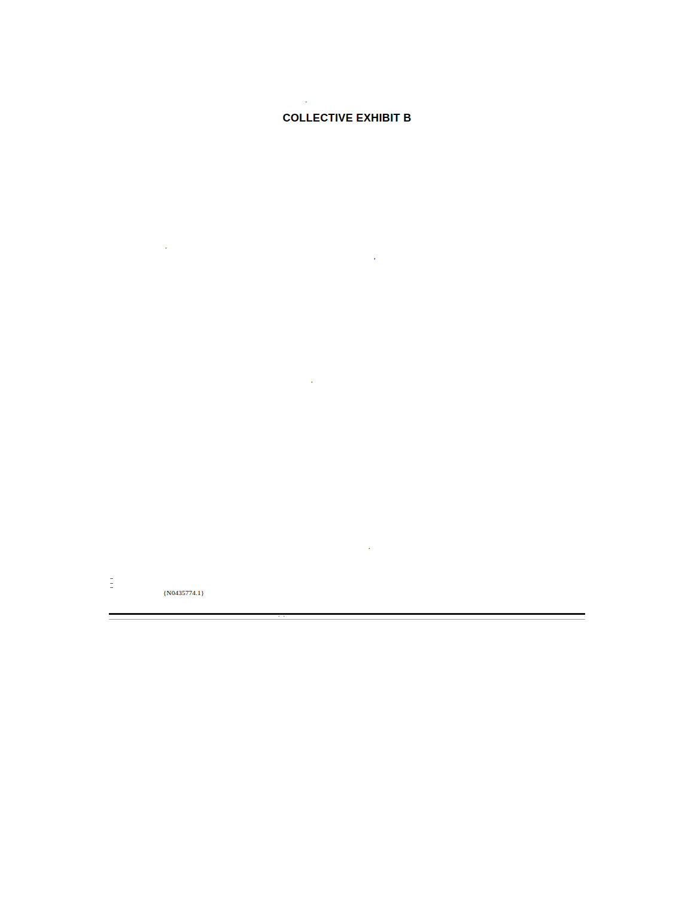.
COLLECTIVE EXHIBIT B
.
'
.
.
{N0435774.1}
. .